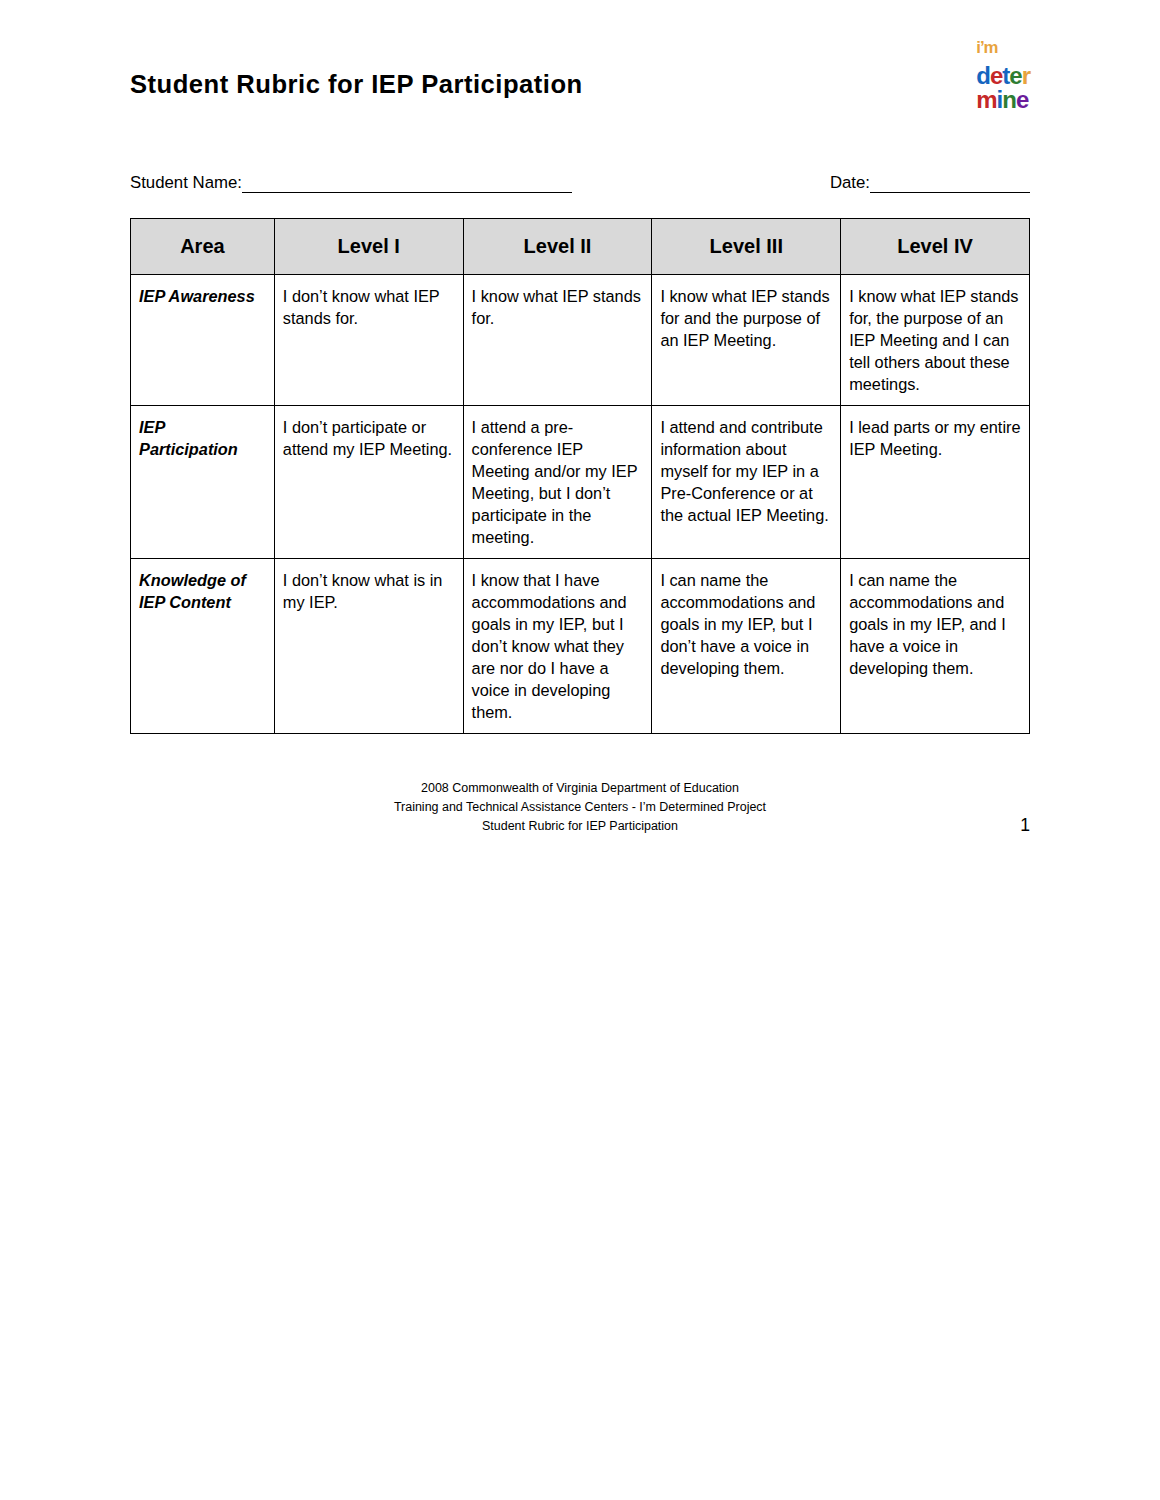Student Rubric for IEP Participation
i’m
deter
mine
Student Name: Date:
| Area | Level I | Level II | Level III | Level IV |
| --- | --- | --- | --- | --- |
| IEP Awareness | I don’t know what IEP stands for. | I know what IEP stands for. | I know what IEP stands for and the purpose of an IEP Meeting. | I know what IEP stands for, the purpose of an IEP Meeting and I can tell others about these meetings. |
| IEP Participation | I don’t participate or attend my IEP Meeting. | I attend a pre-conference IEP Meeting and/or my IEP Meeting, but I don’t participate in the meeting. | I attend and contribute information about myself for my IEP in a Pre-Conference or at the actual IEP Meeting. | I lead parts or my entire IEP Meeting. |
| Knowledge of IEP Content | I don’t know what is in my IEP. | I know that I have accommodations and goals in my IEP, but I don’t know what they are nor do I have a voice in developing them. | I can name the accommodations and goals in my IEP, but I don’t have a voice in developing them. | I can name the accommodations and goals in my IEP, and I have a voice in developing them. |
2008 Commonwealth of Virginia Department of Education
Training and Technical Assistance Centers - I’m Determined Project
Student Rubric for IEP Participation
1